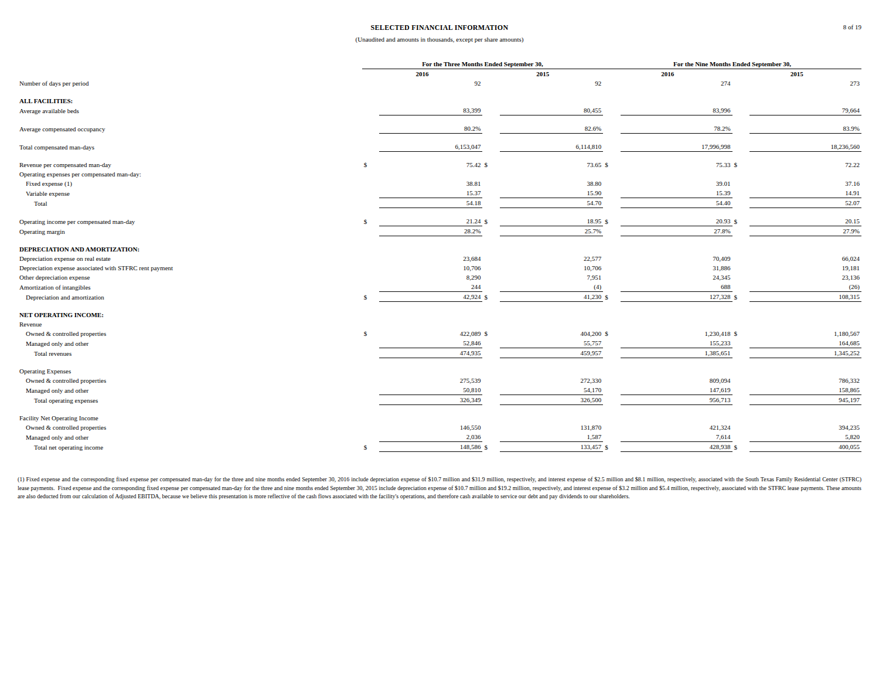8 of 19
SELECTED FINANCIAL INFORMATION
(Unaudited and amounts in thousands, except per share amounts)
| | For the Three Months Ended September 30, | For the Nine Months Ended September 30, |
| --- | --- | --- |
| | 2016 | 2015 | 2016 | 2015 |
| Number of days per period | | 92 | | 92 | | 274 | | 273 |
| All Facilities: | |
| Average available beds | | 83,399 | | 80,455 | | 83,996 | | 79,664 |
| Average compensated occupancy | | 80.2% | | 82.6% | | 78.2% | | 83.9% |
| Total compensated man-days | | 6,153,047 | | 6,114,810 | | 17,996,998 | | 18,236,560 |
| Revenue per compensated man-day | $ | 75.42 | $ | 73.65 | $ | 75.33 | $ | 72.22 |
| Operating expenses per compensated man-day: | |
| Fixed expense (1) | | 38.81 | | 38.80 | | 39.01 | | 37.16 |
| Variable expense | | 15.37 | | 15.90 | | 15.39 | | 14.91 |
| Total | | 54.18 | | 54.70 | | 54.40 | | 52.07 |
| Operating income per compensated man-day | $ | 21.24 | $ | 18.95 | $ | 20.93 | $ | 20.15 |
| Operating margin | | 28.2% | | 25.7% | | 27.8% | | 27.9% |
| Depreciation and Amortization: | |
| Depreciation expense on real estate | | 23,684 | | 22,577 | | 70,409 | | 66,024 |
| Depreciation expense associated with STFRC rent payment | | 10,706 | | 10,706 | | 31,886 | | 19,181 |
| Other depreciation expense | | 8,290 | | 7,951 | | 24,345 | | 23,136 |
| Amortization of intangibles | | 244 | | (4) | | 688 | | (26) |
| Depreciation and amortization | $ | 42,924 | $ | 41,230 | $ | 127,328 | $ | 108,315 |
| Net Operating Income: | |
| Revenue | |
| Owned & controlled properties | $ | 422,089 | $ | 404,200 | $ | 1,230,418 | $ | 1,180,567 |
| Managed only and other | | 52,846 | | 55,757 | | 155,233 | | 164,685 |
| Total revenues | | 474,935 | | 459,957 | | 1,385,651 | | 1,345,252 |
| Operating Expenses | |
| Owned & controlled properties | | 275,539 | | 272,330 | | 809,094 | | 786,332 |
| Managed only and other | | 50,810 | | 54,170 | | 147,619 | | 158,865 |
| Total operating expenses | | 326,349 | | 326,500 | | 956,713 | | 945,197 |
| Facility Net Operating Income | |
| Owned & controlled properties | | 146,550 | | 131,870 | | 421,324 | | 394,235 |
| Managed only and other | | 2,036 | | 1,587 | | 7,614 | | 5,820 |
| Total net operating income | $ | 148,586 | $ | 133,457 | $ | 428,938 | $ | 400,055 |
(1) Fixed expense and the corresponding fixed expense per compensated man-day for the three and nine months ended September 30, 2016 include depreciation expense of $10.7 million and $31.9 million, respectively, and interest expense of $2.5 million and $8.1 million, respectively, associated with the South Texas Family Residential Center (STFRC) lease payments. Fixed expense and the corresponding fixed expense per compensated man-day for the three and nine months ended September 30, 2015 include depreciation expense of $10.7 million and $19.2 million, respectively, and interest expense of $3.2 million and $5.4 million, respectively, associated with the STFRC lease payments. These amounts are also deducted from our calculation of Adjusted EBITDA, because we believe this presentation is more reflective of the cash flows associated with the facility's operations, and therefore cash available to service our debt and pay dividends to our shareholders.